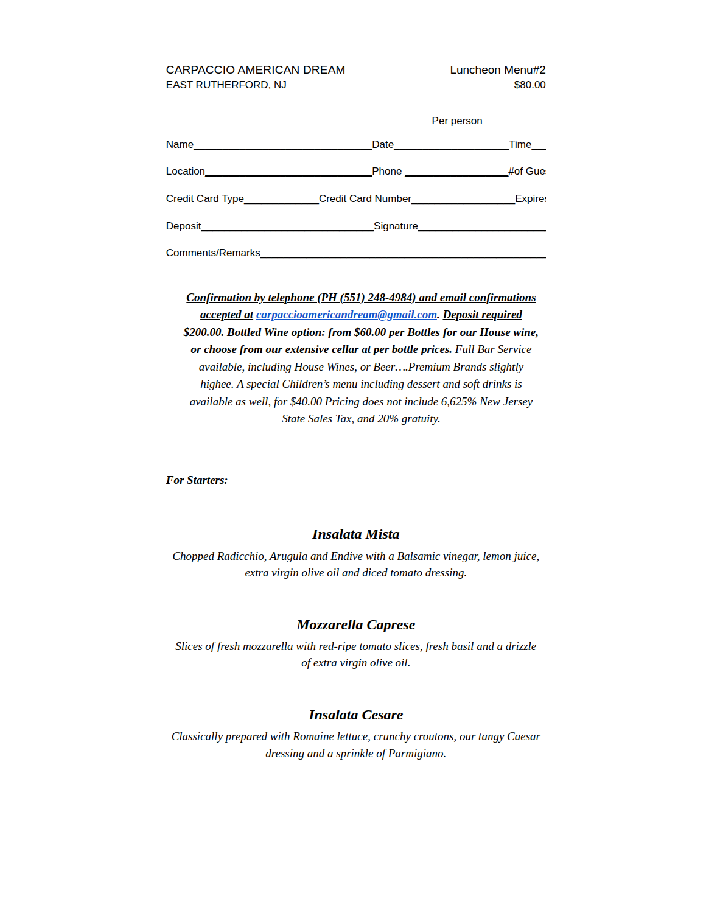CARPACCIO AMERICAN DREAM
EAST RUTHERFORD, NJ
Luncheon Menu#2
$80.00
Per person
Name_______________________________Date____________________Time______________________
Location_____________________________Phone __________________#of Guest__________________
Credit Card Type_____________Credit Card Number__________________Expires____________________
Deposit______________________________Signature_______________________________________________
Comments/Remarks_________________________________________________________________________
Confirmation by telephone (PH (551) 248-4984) and email confirmations accepted at carpaccioamericandream@gmail.com. Deposit required $200.00. Bottled Wine option: from $60.00 per Bottles for our House wine, or choose from our extensive cellar at per bottle prices. Full Bar Service available, including House Wines, or Beer….Premium Brands slightly highee. A special Children’s menu including dessert and soft drinks is available as well, for $40.00 Pricing does not include 6,625% New Jersey State Sales Tax, and 20% gratuity.
For Starters:
Insalata Mista
Chopped Radicchio, Arugula and Endive with a Balsamic vinegar, lemon juice, extra virgin olive oil and diced tomato dressing.
Mozzarella Caprese
Slices of fresh mozzarella with red-ripe tomato slices, fresh basil and a drizzle of extra virgin olive oil.
Insalata Cesare
Classically prepared with Romaine lettuce, crunchy croutons, our tangy Caesar dressing and a sprinkle of Parmigiano.